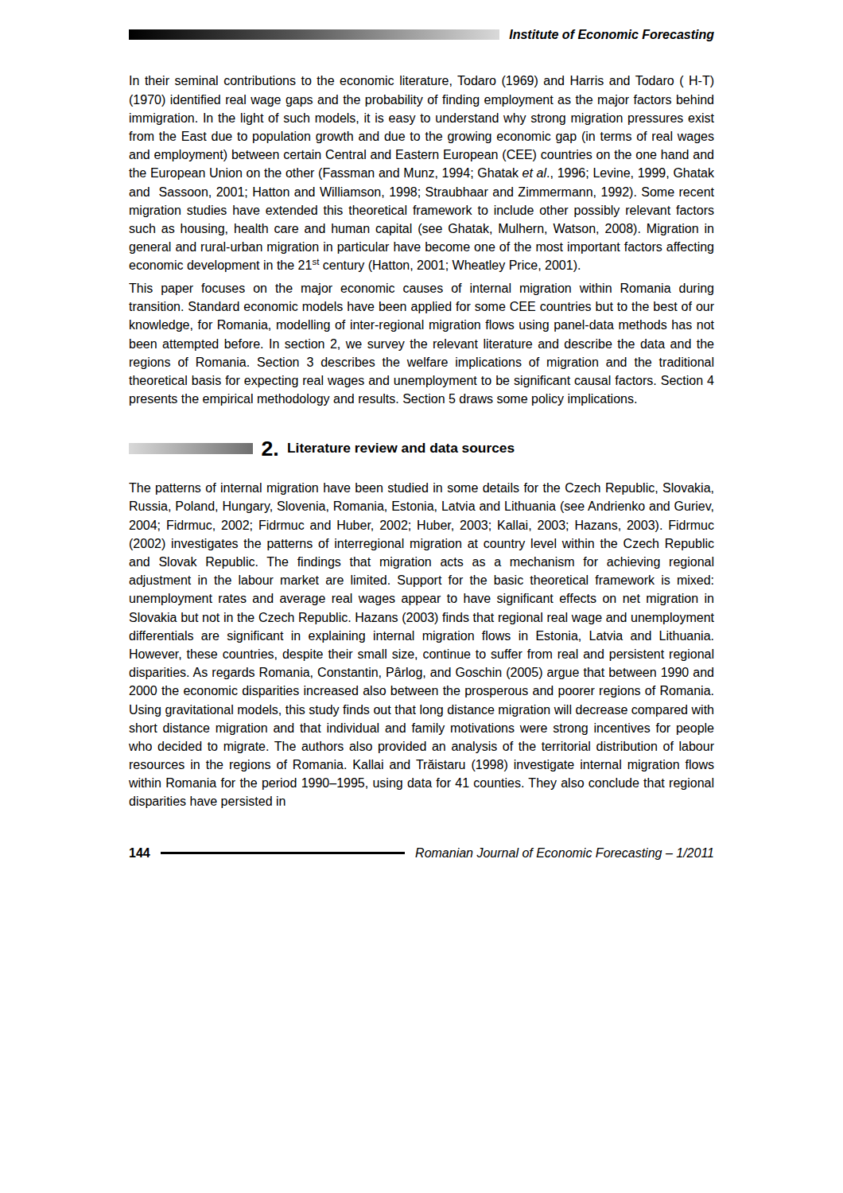Institute of Economic Forecasting
In their seminal contributions to the economic literature, Todaro (1969) and Harris and Todaro ( H-T) (1970) identified real wage gaps and the probability of finding employment as the major factors behind immigration. In the light of such models, it is easy to understand why strong migration pressures exist from the East due to population growth and due to the growing economic gap (in terms of real wages and employment) between certain Central and Eastern European (CEE) countries on the one hand and the European Union on the other (Fassman and Munz, 1994; Ghatak et al., 1996; Levine, 1999, Ghatak and Sassoon, 2001; Hatton and Williamson, 1998; Straubhaar and Zimmermann, 1992). Some recent migration studies have extended this theoretical framework to include other possibly relevant factors such as housing, health care and human capital (see Ghatak, Mulhern, Watson, 2008). Migration in general and rural-urban migration in particular have become one of the most important factors affecting economic development in the 21st century (Hatton, 2001; Wheatley Price, 2001).
This paper focuses on the major economic causes of internal migration within Romania during transition. Standard economic models have been applied for some CEE countries but to the best of our knowledge, for Romania, modelling of inter-regional migration flows using panel-data methods has not been attempted before. In section 2, we survey the relevant literature and describe the data and the regions of Romania. Section 3 describes the welfare implications of migration and the traditional theoretical basis for expecting real wages and unemployment to be significant causal factors. Section 4 presents the empirical methodology and results. Section 5 draws some policy implications.
2. Literature review and data sources
The patterns of internal migration have been studied in some details for the Czech Republic, Slovakia, Russia, Poland, Hungary, Slovenia, Romania, Estonia, Latvia and Lithuania (see Andrienko and Guriev, 2004; Fidrmuc, 2002; Fidrmuc and Huber, 2002; Huber, 2003; Kallai, 2003; Hazans, 2003). Fidrmuc (2002) investigates the patterns of interregional migration at country level within the Czech Republic and Slovak Republic. The findings that migration acts as a mechanism for achieving regional adjustment in the labour market are limited. Support for the basic theoretical framework is mixed: unemployment rates and average real wages appear to have significant effects on net migration in Slovakia but not in the Czech Republic. Hazans (2003) finds that regional real wage and unemployment differentials are significant in explaining internal migration flows in Estonia, Latvia and Lithuania. However, these countries, despite their small size, continue to suffer from real and persistent regional disparities. As regards Romania, Constantin, Pârlog, and Goschin (2005) argue that between 1990 and 2000 the economic disparities increased also between the prosperous and poorer regions of Romania. Using gravitational models, this study finds out that long distance migration will decrease compared with short distance migration and that individual and family motivations were strong incentives for people who decided to migrate. The authors also provided an analysis of the territorial distribution of labour resources in the regions of Romania. Kallai and Trăistaru (1998) investigate internal migration flows within Romania for the period 1990–1995, using data for 41 counties. They also conclude that regional disparities have persisted in
144
Romanian Journal of Economic Forecasting – 1/2011